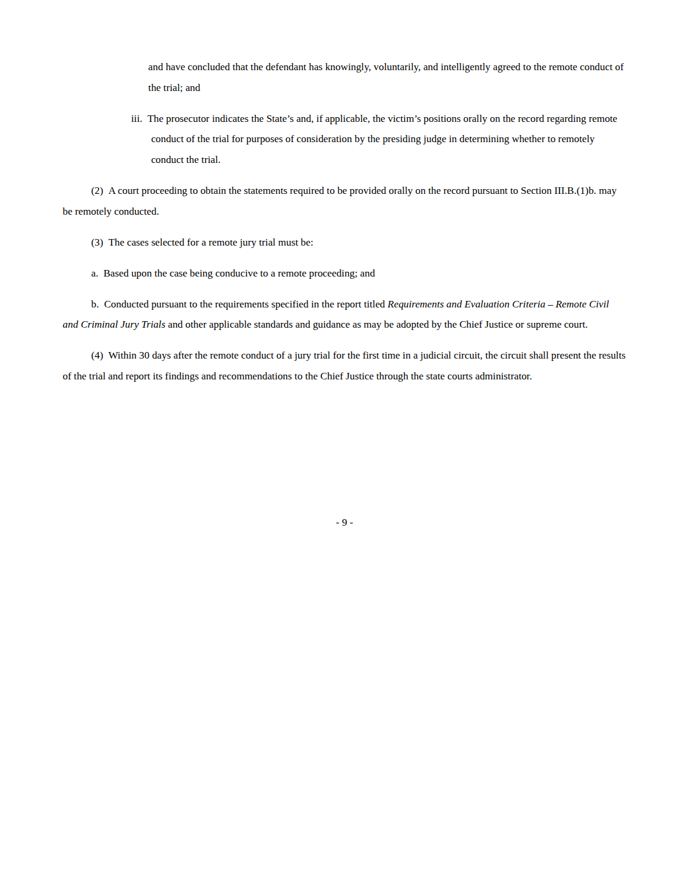and have concluded that the defendant has knowingly, voluntarily, and intelligently agreed to the remote conduct of the trial; and
iii. The prosecutor indicates the State’s and, if applicable, the victim’s positions orally on the record regarding remote conduct of the trial for purposes of consideration by the presiding judge in determining whether to remotely conduct the trial.
(2) A court proceeding to obtain the statements required to be provided orally on the record pursuant to Section III.B.(1)b. may be remotely conducted.
(3) The cases selected for a remote jury trial must be:
a. Based upon the case being conducive to a remote proceeding; and
b. Conducted pursuant to the requirements specified in the report titled Requirements and Evaluation Criteria – Remote Civil and Criminal Jury Trials and other applicable standards and guidance as may be adopted by the Chief Justice or supreme court.
(4) Within 30 days after the remote conduct of a jury trial for the first time in a judicial circuit, the circuit shall present the results of the trial and report its findings and recommendations to the Chief Justice through the state courts administrator.
- 9 -